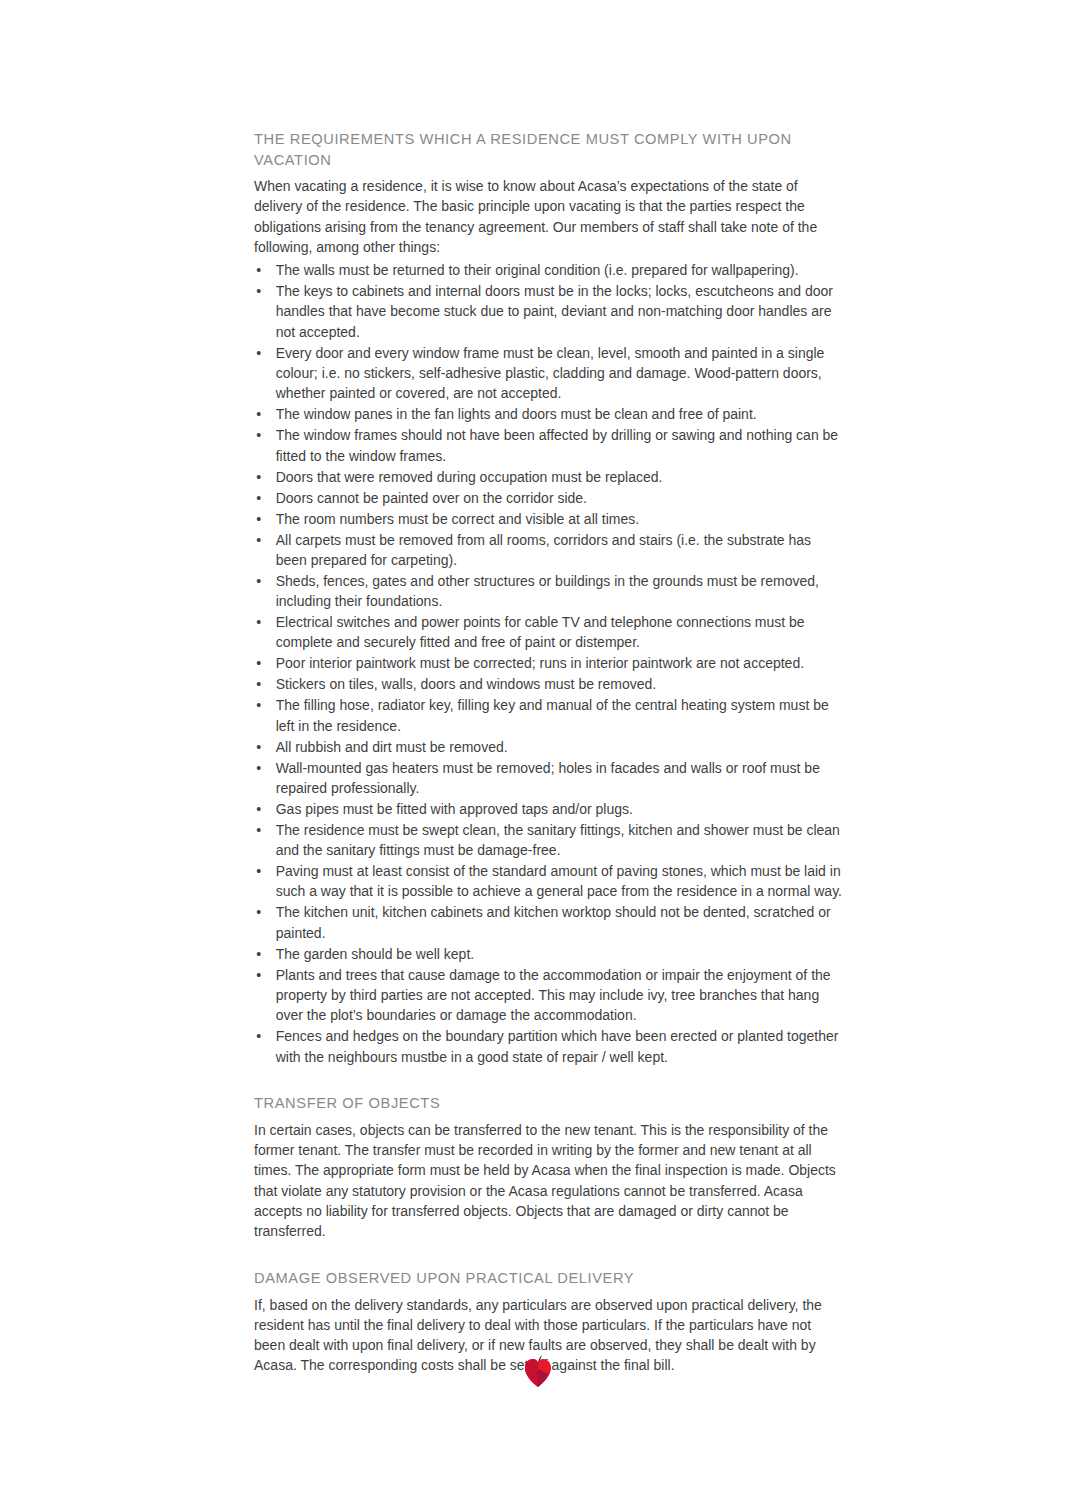The requirements which a residence must comply with upon vacation
When vacating a residence, it is wise to know about Acasa’s expectations of the state of delivery of the residence. The basic principle upon vacating is that the parties respect the obligations arising from the tenancy agreement. Our members of staff shall take note of the following, among other things:
The walls must be returned to their original condition (i.e. prepared for wallpapering).
The keys to cabinets and internal doors must be in the locks; locks, escutcheons and door handles that have become stuck due to paint, deviant and non-matching door handles are not accepted.
Every door and every window frame must be clean, level, smooth and painted in a single colour; i.e. no stickers, self-adhesive plastic, cladding and damage. Wood-pattern doors, whether painted or covered, are not accepted.
The window panes in the fan lights and doors must be clean and free of paint.
The window frames should not have been affected by drilling or sawing and nothing can be fitted to the window frames.
Doors that were removed during occupation must be replaced.
Doors cannot be painted over on the corridor side.
The room numbers must be correct and visible at all times.
All carpets must be removed from all rooms, corridors and stairs (i.e. the substrate has been prepared for carpeting).
Sheds, fences, gates and other structures or buildings in the grounds must be removed, including their foundations.
Electrical switches and power points for cable TV and telephone connections must be complete and securely fitted and free of paint or distemper.
Poor interior paintwork must be corrected; runs in interior paintwork are not accepted.
Stickers on tiles, walls, doors and windows must be removed.
The filling hose, radiator key, filling key and manual of the central heating system must be left in the residence.
All rubbish and dirt must be removed.
Wall-mounted gas heaters must be removed; holes in facades and walls or roof must be repaired professionally.
Gas pipes must be fitted with approved taps and/or plugs.
The residence must be swept clean, the sanitary fittings, kitchen and shower must be clean and the sanitary fittings must be damage-free.
Paving must at least consist of the standard amount of paving stones, which must be laid in such a way that it is possible to achieve a general pace from the residence in a normal way.
The kitchen unit, kitchen cabinets and kitchen worktop should not be dented, scratched or painted.
The garden should be well kept.
Plants and trees that cause damage to the accommodation or impair the enjoyment of the property by third parties are not accepted. This may include ivy, tree branches that hang over the plot’s boundaries or damage the accommodation.
Fences and hedges on the boundary partition which have been erected or planted together with the neighbours mustbe in a good state of repair / well kept.
Transfer of objects
In certain cases, objects can be transferred to the new tenant. This is the responsibility of the former tenant. The transfer must be recorded in writing by the former and new tenant at all times. The appropriate form must be held by Acasa when the final inspection is made. Objects that violate any statutory provision or the Acasa regulations cannot be transferred. Acasa accepts no liability for transferred objects. Objects that are damaged or dirty cannot be transferred.
Damage observed upon practical delivery
If, based on the delivery standards, any particulars are observed upon practical delivery, the resident has until the final delivery to deal with those particulars. If the particulars have not been dealt with upon final delivery, or if new faults are observed, they shall be dealt with by Acasa. The corresponding costs shall be set off against the final bill.